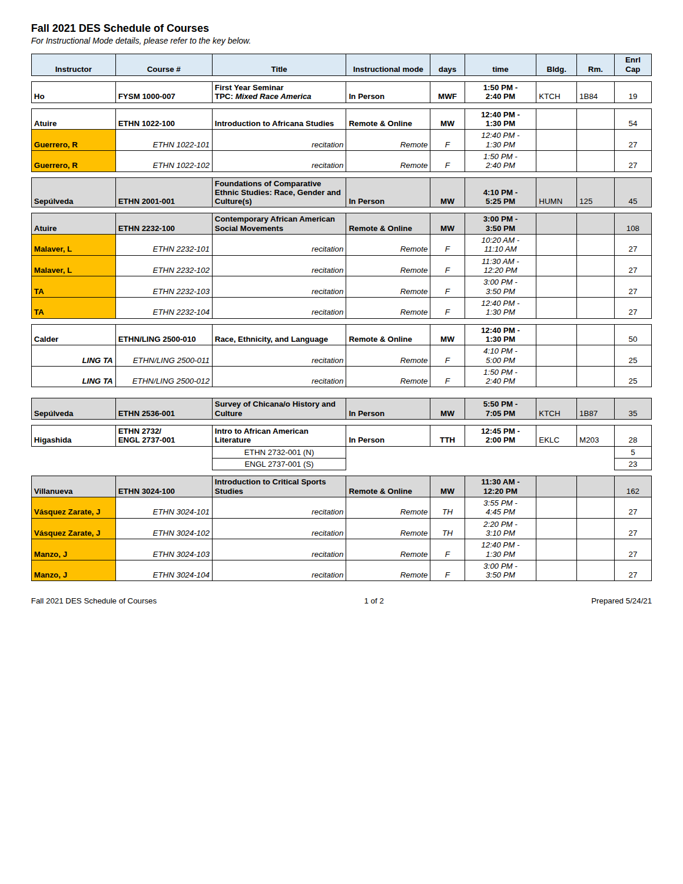Fall 2021 DES Schedule of Courses
For Instructional Mode details, please refer to the key below.
| Instructor | Course # | Title | Instructional mode | days | time | Bldg. | Rm. | Enrl Cap |
| --- | --- | --- | --- | --- | --- | --- | --- | --- |
| Ho | FYSM 1000-007 | First Year Seminar TPC: Mixed Race America | In Person | MWF | 1:50 PM - 2:40 PM | KTCH | 1B84 | 19 |
| Atuire | ETHN 1022-100 | Introduction to Africana Studies | Remote & Online | MW | 12:40 PM - 1:30 PM | | | 54 |
| Guerrero, R | ETHN 1022-101 | recitation | Remote | F | 12:40 PM - 1:30 PM | | | 27 |
| Guerrero, R | ETHN 1022-102 | recitation | Remote | F | 1:50 PM - 2:40 PM | | | 27 |
| Sepúlveda | ETHN 2001-001 | Foundations of Comparative Ethnic Studies: Race, Gender and Culture(s) | In Person | MW | 4:10 PM - 5:25 PM | HUMN | 125 | 45 |
| Atuire | ETHN 2232-100 | Contemporary African American Social Movements | Remote & Online | MW | 3:00 PM - 3:50 PM | | | 108 |
| Malaver, L | ETHN 2232-101 | recitation | Remote | F | 10:20 AM - 11:10 AM | | | 27 |
| Malaver, L | ETHN 2232-102 | recitation | Remote | F | 11:30 AM - 12:20 PM | | | 27 |
| TA | ETHN 2232-103 | recitation | Remote | F | 3:00 PM - 3:50 PM | | | 27 |
| TA | ETHN 2232-104 | recitation | Remote | F | 12:40 PM - 1:30 PM | | | 27 |
| Calder | ETHN/LING 2500-010 | Race, Ethnicity, and Language | Remote & Online | MW | 12:40 PM - 1:30 PM | | | 50 |
| LING TA | ETHN/LING 2500-011 | recitation | Remote | F | 4:10 PM - 5:00 PM | | | 25 |
| LING TA | ETHN/LING 2500-012 | recitation | Remote | F | 1:50 PM - 2:40 PM | | | 25 |
| Sepúlveda | ETHN 2536-001 | Survey of Chicana/o History and Culture | In Person | MW | 5:50 PM - 7:05 PM | KTCH | 1B87 | 35 |
| Higashida | ETHN 2732/ ENGL 2737-001 | Intro to African American Literature | In Person | TTH | 12:45 PM - 2:00 PM | EKLC | M203 | 28 |
| | | ETHN 2732-001 (N) | | | | | | 5 |
| | | ENGL 2737-001 (S) | | | | | | 23 |
| Villanueva | ETHN 3024-100 | Introduction to Critical Sports Studies | Remote & Online | MW | 11:30 AM - 12:20 PM | | | 162 |
| Vásquez Zarate, J | ETHN 3024-101 | recitation | Remote | TH | 3:55 PM - 4:45 PM | | | 27 |
| Vásquez Zarate, J | ETHN 3024-102 | recitation | Remote | TH | 2:20 PM - 3:10 PM | | | 27 |
| Manzo, J | ETHN 3024-103 | recitation | Remote | F | 12:40 PM - 1:30 PM | | | 27 |
| Manzo, J | ETHN 3024-104 | recitation | Remote | F | 3:00 PM - 3:50 PM | | | 27 |
Fall 2021 DES Schedule of Courses
1 of 2
Prepared 5/24/21